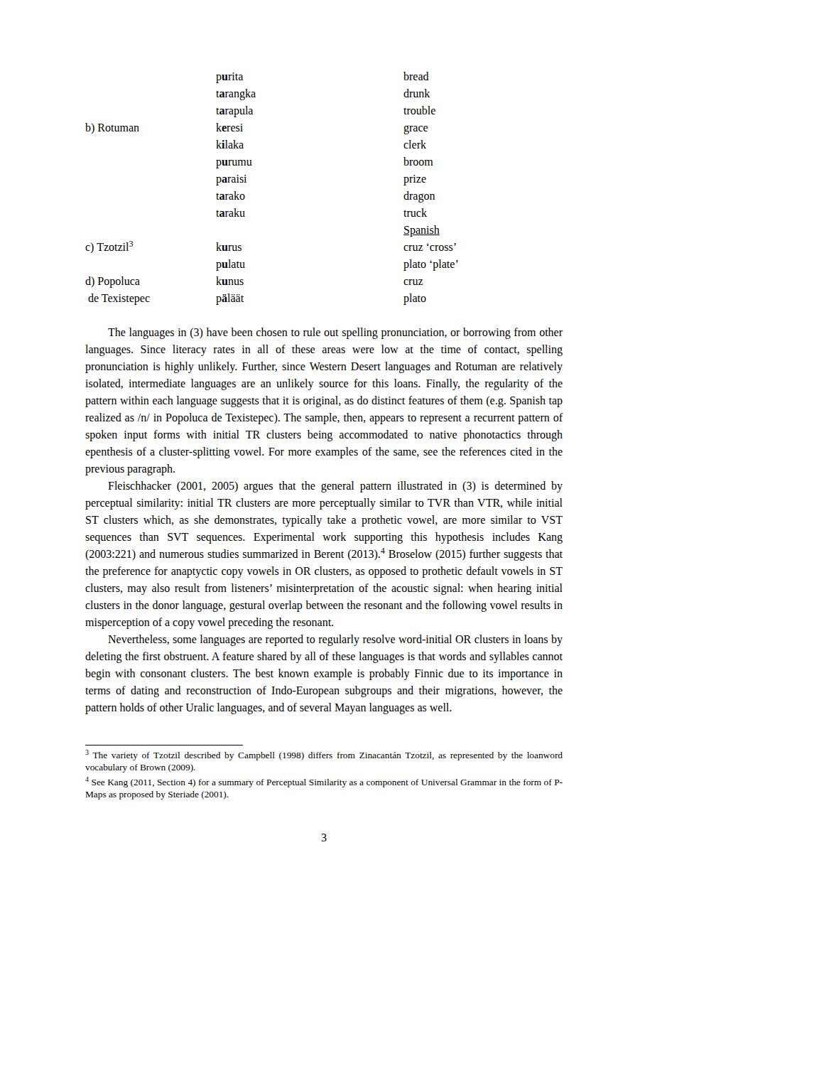| | p u rita | bread |
| | t a rangka | drunk |
| | t a rapula | trouble |
| b) Rotuman | k e resi | grace |
| | k i laka | clerk |
| | p u rumu | broom |
| | p a raisi | prize |
| | t a rako | dragon |
| | t a raku | truck |
| | | Spanish |
| c) Tzotzil 3 | k u rus | cruz ‘cross’ |
| | p u latu | plato ‘plate’ |
| d) Popoluca | k u nus | cruz |
| de Texistepec | p ä läät | plato |
The languages in (3) have been chosen to rule out spelling pronunciation, or borrowing from other languages. Since literacy rates in all of these areas were low at the time of contact, spelling pronunciation is highly unlikely. Further, since Western Desert languages and Rotuman are relatively isolated, intermediate languages are an unlikely source for this loans. Finally, the regularity of the pattern within each language suggests that it is original, as do distinct features of them (e.g. Spanish tap realized as /n/ in Popoluca de Texistepec). The sample, then, appears to represent a recurrent pattern of spoken input forms with initial TR clusters being accommodated to native phonotactics through epenthesis of a cluster-splitting vowel. For more examples of the same, see the references cited in the previous paragraph.
Fleischhacker (2001, 2005) argues that the general pattern illustrated in (3) is determined by perceptual similarity: initial TR clusters are more perceptually similar to TVR than VTR, while initial ST clusters which, as she demonstrates, typically take a prothetic vowel, are more similar to VST sequences than SVT sequences. Experimental work supporting this hypothesis includes Kang (2003:221) and numerous studies summarized in Berent (2013).4 Broselow (2015) further suggests that the preference for anaptyctic copy vowels in OR clusters, as opposed to prothetic default vowels in ST clusters, may also result from listeners’ misinterpretation of the acoustic signal: when hearing initial clusters in the donor language, gestural overlap between the resonant and the following vowel results in misperception of a copy vowel preceding the resonant.
Nevertheless, some languages are reported to regularly resolve word-initial OR clusters in loans by deleting the first obstruent. A feature shared by all of these languages is that words and syllables cannot begin with consonant clusters. The best known example is probably Finnic due to its importance in terms of dating and reconstruction of Indo-European subgroups and their migrations, however, the pattern holds of other Uralic languages, and of several Mayan languages as well.
3 The variety of Tzotzil described by Campbell (1998) differs from Zinacantán Tzotzil, as represented by the loanword vocabulary of Brown (2009).
4 See Kang (2011, Section 4) for a summary of Perceptual Similarity as a component of Universal Grammar in the form of P-Maps as proposed by Steriade (2001).
3